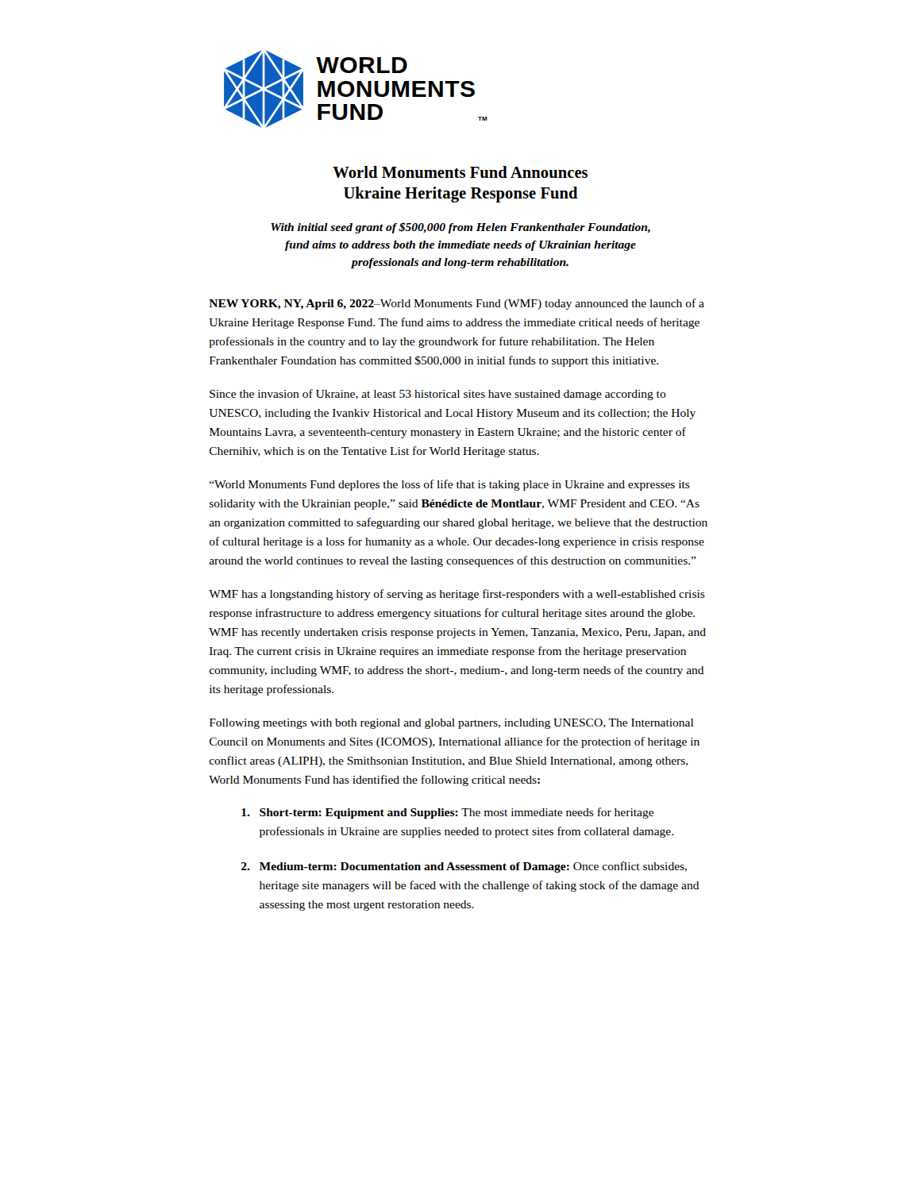World Monuments Fund TM
World Monuments Fund Announces
Ukraine Heritage Response Fund
With initial seed grant of $500,000 from Helen Frankenthaler Foundation,
fund aims to address both the immediate needs of Ukrainian heritage
professionals and long-term rehabilitation.
NEW YORK, NY, April 6, 2022–World Monuments Fund (WMF) today announced the launch of a Ukraine Heritage Response Fund. The fund aims to address the immediate critical needs of heritage professionals in the country and to lay the groundwork for future rehabilitation. The Helen Frankenthaler Foundation has committed $500,000 in initial funds to support this initiative.
Since the invasion of Ukraine, at least 53 historical sites have sustained damage according to UNESCO, including the Ivankiv Historical and Local History Museum and its collection; the Holy Mountains Lavra, a seventeenth-century monastery in Eastern Ukraine; and the historic center of Chernihiv, which is on the Tentative List for World Heritage status.
“World Monuments Fund deplores the loss of life that is taking place in Ukraine and expresses its solidarity with the Ukrainian people,” said Bénédicte de Montlaur, WMF President and CEO. “As an organization committed to safeguarding our shared global heritage, we believe that the destruction of cultural heritage is a loss for humanity as a whole. Our decades-long experience in crisis response around the world continues to reveal the lasting consequences of this destruction on communities.”
WMF has a longstanding history of serving as heritage first-responders with a well-established crisis response infrastructure to address emergency situations for cultural heritage sites around the globe. WMF has recently undertaken crisis response projects in Yemen, Tanzania, Mexico, Peru, Japan, and Iraq. The current crisis in Ukraine requires an immediate response from the heritage preservation community, including WMF, to address the short-, medium-, and long-term needs of the country and its heritage professionals.
Following meetings with both regional and global partners, including UNESCO, The International Council on Monuments and Sites (ICOMOS), International alliance for the protection of heritage in conflict areas (ALIPH), the Smithsonian Institution, and Blue Shield International, among others, World Monuments Fund has identified the following critical needs:
Short-term: Equipment and Supplies: The most immediate needs for heritage professionals in Ukraine are supplies needed to protect sites from collateral damage.
Medium-term: Documentation and Assessment of Damage: Once conflict subsides, heritage site managers will be faced with the challenge of taking stock of the damage and assessing the most urgent restoration needs.